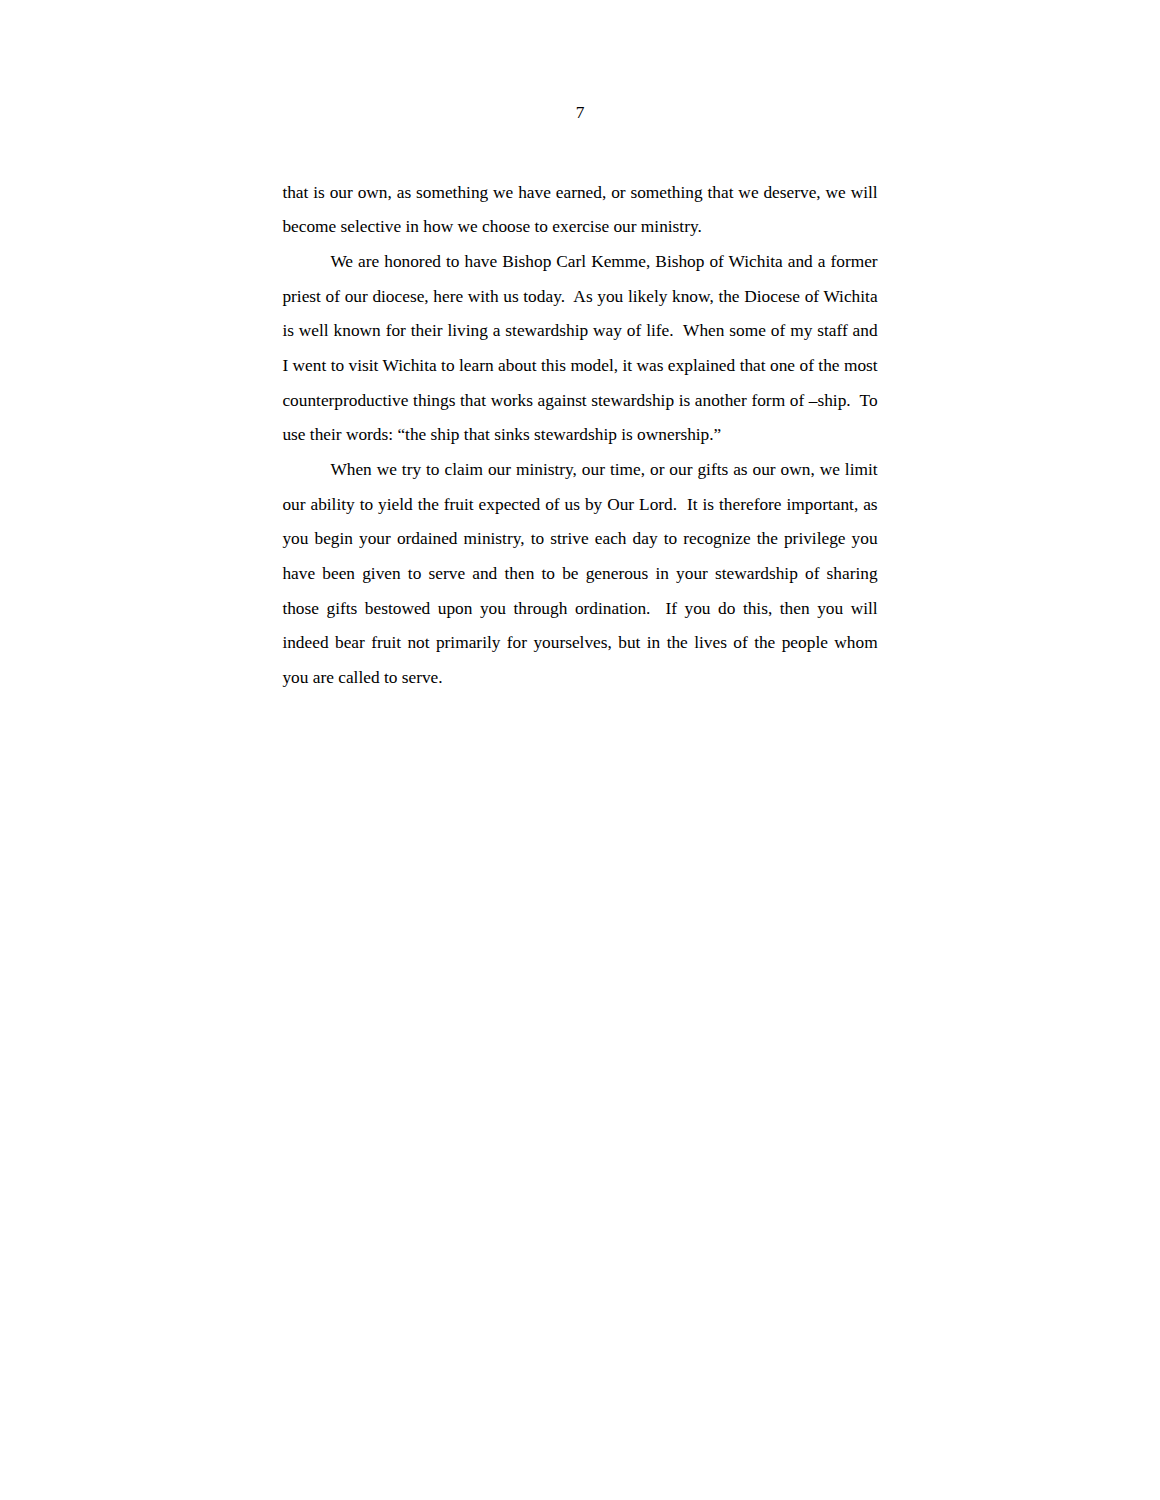7
that is our own, as something we have earned, or something that we deserve, we will become selective in how we choose to exercise our ministry.
We are honored to have Bishop Carl Kemme, Bishop of Wichita and a former priest of our diocese, here with us today. As you likely know, the Diocese of Wichita is well known for their living a stewardship way of life. When some of my staff and I went to visit Wichita to learn about this model, it was explained that one of the most counterproductive things that works against stewardship is another form of –ship. To use their words: “the ship that sinks stewardship is ownership.”
When we try to claim our ministry, our time, or our gifts as our own, we limit our ability to yield the fruit expected of us by Our Lord. It is therefore important, as you begin your ordained ministry, to strive each day to recognize the privilege you have been given to serve and then to be generous in your stewardship of sharing those gifts bestowed upon you through ordination. If you do this, then you will indeed bear fruit not primarily for yourselves, but in the lives of the people whom you are called to serve.